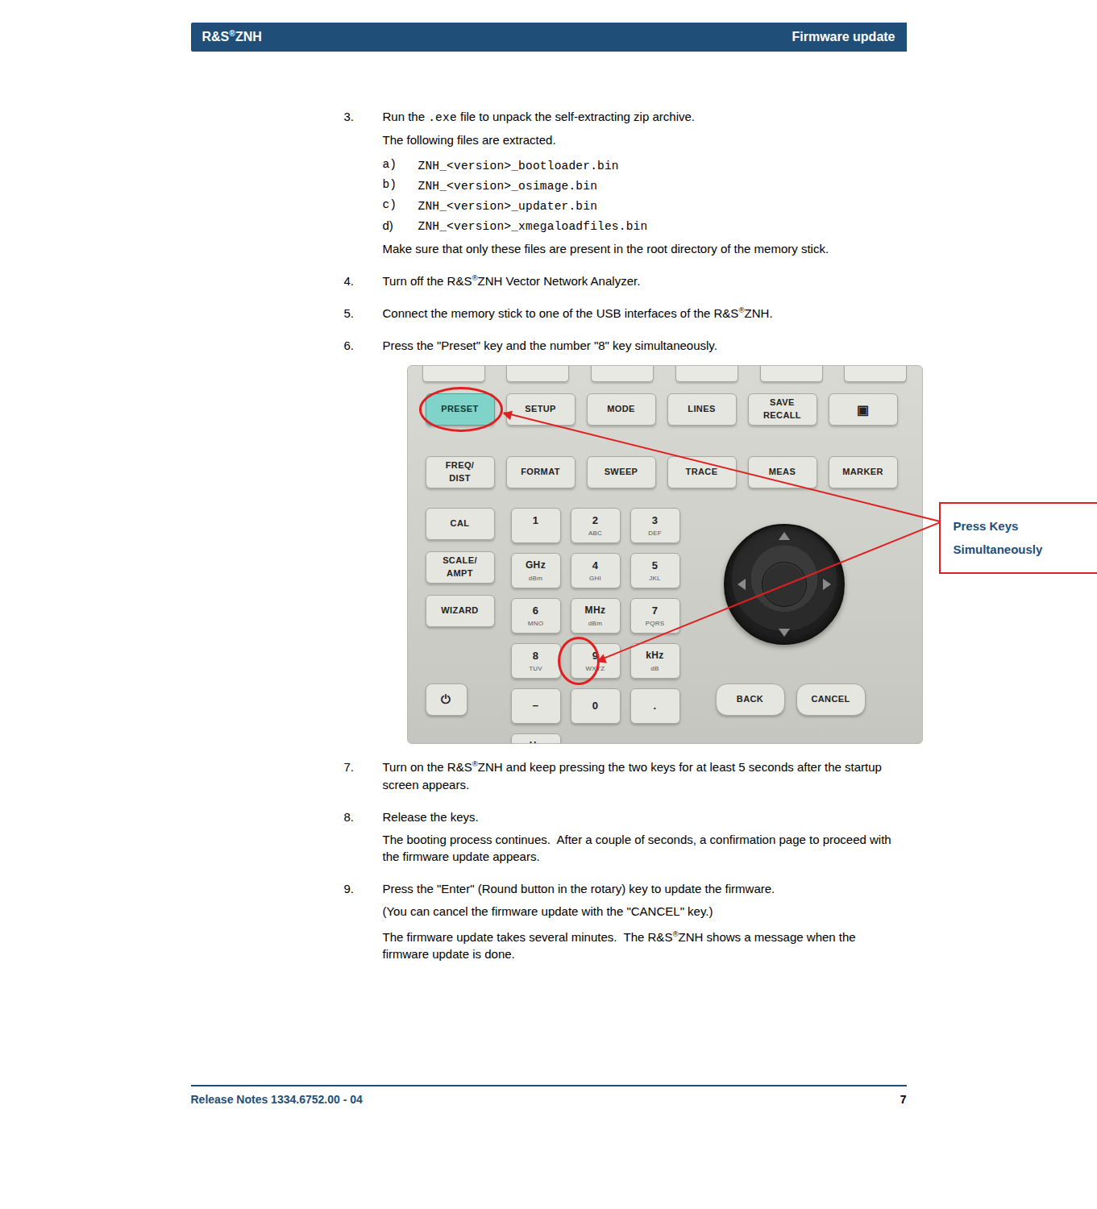R&S®ZNH
Firmware update
3. Run the .exe file to unpack the self-extracting zip archive.
The following files are extracted.
a) ZNH_<version>_bootloader.bin
b) ZNH_<version>_osimage.bin
c) ZNH_<version>_updater.bin
d) ZNH_<version>_xmegaloadfiles.bin
Make sure that only these files are present in the root directory of the memory stick.
4. Turn off the R&S®ZNH Vector Network Analyzer.
5. Connect the memory stick to one of the USB interfaces of the R&S®ZNH.
6. Press the "Preset" key and the number "8" key simultaneously.
PRESET
SETUP
MODE
LINES
SAVE
RECALL
▣
FREQ/
DIST
FORMAT
SWEEP
TRACE
MEAS
MARKER
CAL
SCALE/
AMPT
WIZARD
1
2ABC
3DEF
GHzdBm
4GHI
5JKL
6MNO
MHzdBm
7PQRS
8TUV
9WXYZ
kHzdB
−
0
.
Hz
BACK
CANCEL
⏻
Press Keys
Simultaneously
7. Turn on the R&S®ZNH and keep pressing the two keys for at least 5 seconds after the startup screen appears.
8. Release the keys.
The booting process continues. After a couple of seconds, a confirmation page to proceed with the firmware update appears.
9. Press the "Enter" (Round button in the rotary) key to update the firmware.
(You can cancel the firmware update with the "CANCEL" key.)
The firmware update takes several minutes. The R&S®ZNH shows a message when the firmware update is done.
Release Notes 1334.6752.00 - 04
7